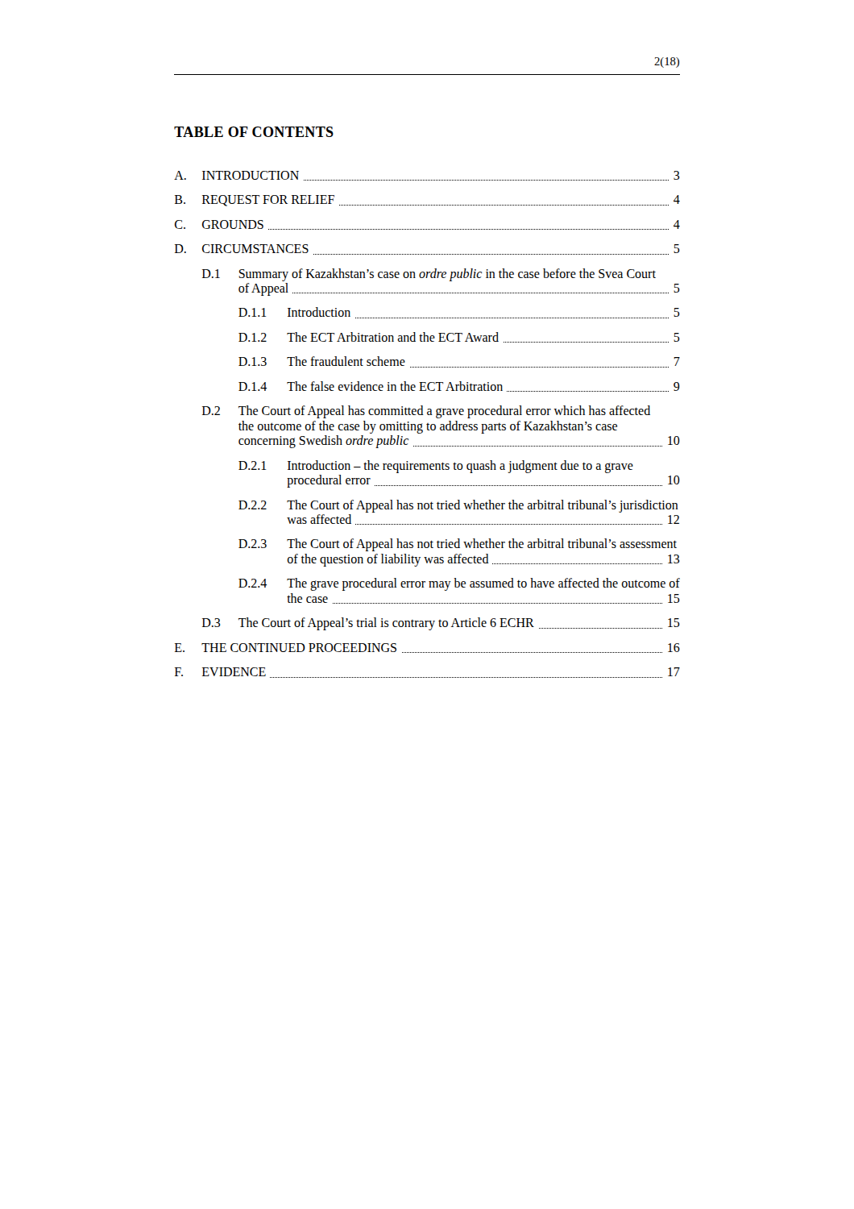2(18)
TABLE OF CONTENTS
| A. | 3 INTRODUCTION |
| B. | 4 REQUEST FOR RELIEF |
| C. | 4 GROUNDS |
| D. | 5 CIRCUMSTANCES |
| | D.1 | Summary of Kazakhstan’s case on ordre public in the case before the Svea Court 5 of Appeal |
| | | D.1.1 | 5 Introduction |
| | | D.1.2 | 5 The ECT Arbitration and the ECT Award |
| | | D.1.3 | 7 The fraudulent scheme |
| | | D.1.4 | 9 The false evidence in the ECT Arbitration |
| | D.2 | The Court of Appeal has committed a grave procedural error which has affected the outcome of the case by omitting to address parts of Kazakhstan’s case 10 concerning Swedish ordre public |
| | | D.2.1 | Introduction – the requirements to quash a judgment due to a grave 10 procedural error |
| | | D.2.2 | The Court of Appeal has not tried whether the arbitral tribunal’s jurisdiction 12 was affected |
| | | D.2.3 | The Court of Appeal has not tried whether the arbitral tribunal’s assessment 13 of the question of liability was affected |
| | | D.2.4 | The grave procedural error may be assumed to have affected the outcome of 15 the case |
| | D.3 | 15 The Court of Appeal’s trial is contrary to Article 6 ECHR |
| E. | 16 THE CONTINUED PROCEEDINGS |
| F. | 17 EVIDENCE |